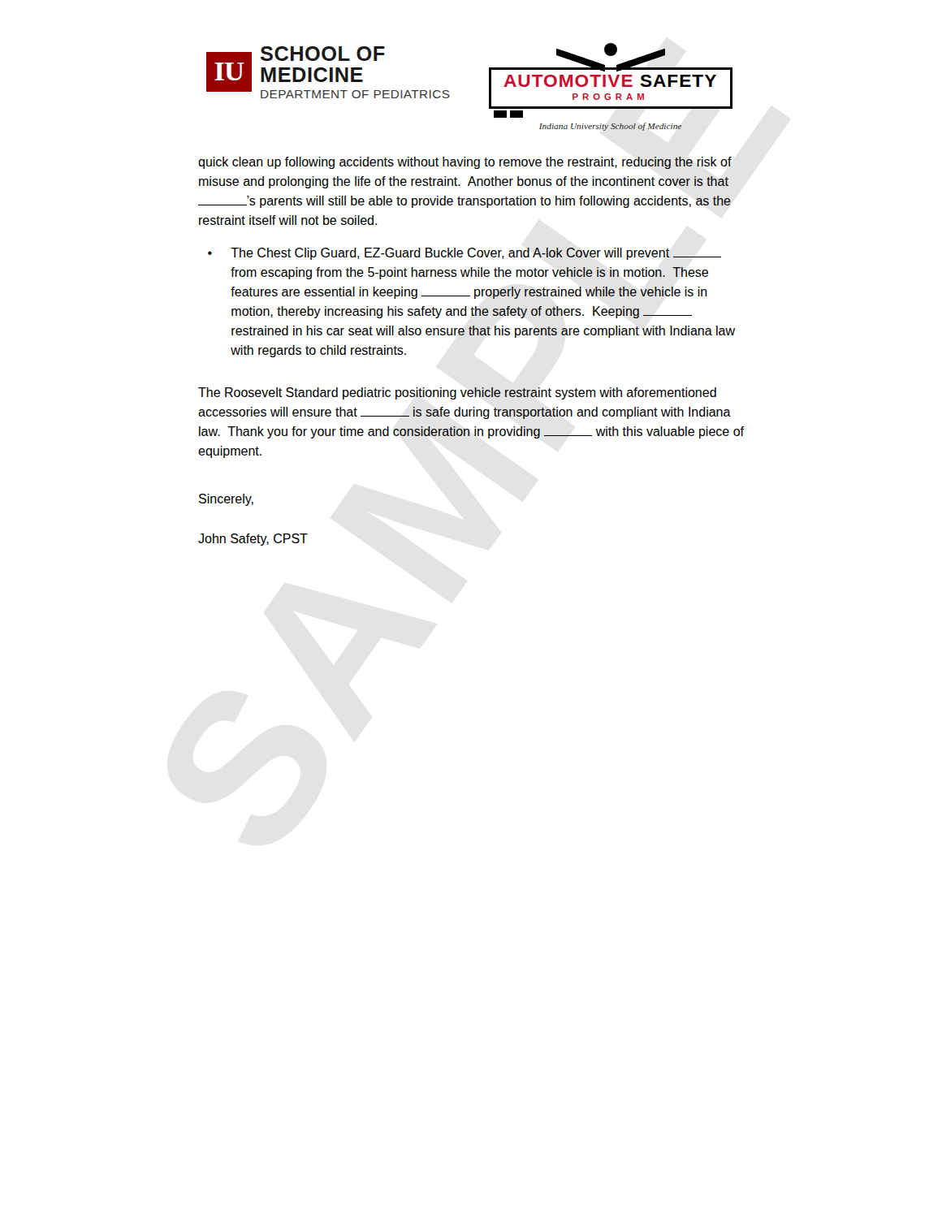SAMPLE
IU
SCHOOL OF MEDICINE
DEPARTMENT OF PEDIATRICS
AUTOMOTIVE SAFETY
PROGRAM
Indiana University School of Medicine
quick clean up following accidents without having to remove the restraint, reducing the risk of misuse and prolonging the life of the restraint. Another bonus of the incontinent cover is that ’s parents will still be able to provide transportation to him following accidents, as the restraint itself will not be soiled.
The Chest Clip Guard, EZ-Guard Buckle Cover, and A-lok Cover will prevent from escaping from the 5-point harness while the motor vehicle is in motion. These features are essential in keeping properly restrained while the vehicle is in motion, thereby increasing his safety and the safety of others. Keeping restrained in his car seat will also ensure that his parents are compliant with Indiana law with regards to child restraints.
The Roosevelt Standard pediatric positioning vehicle restraint system with aforementioned accessories will ensure that is safe during transportation and compliant with Indiana law. Thank you for your time and consideration in providing with this valuable piece of equipment.
Sincerely,
John Safety, CPST